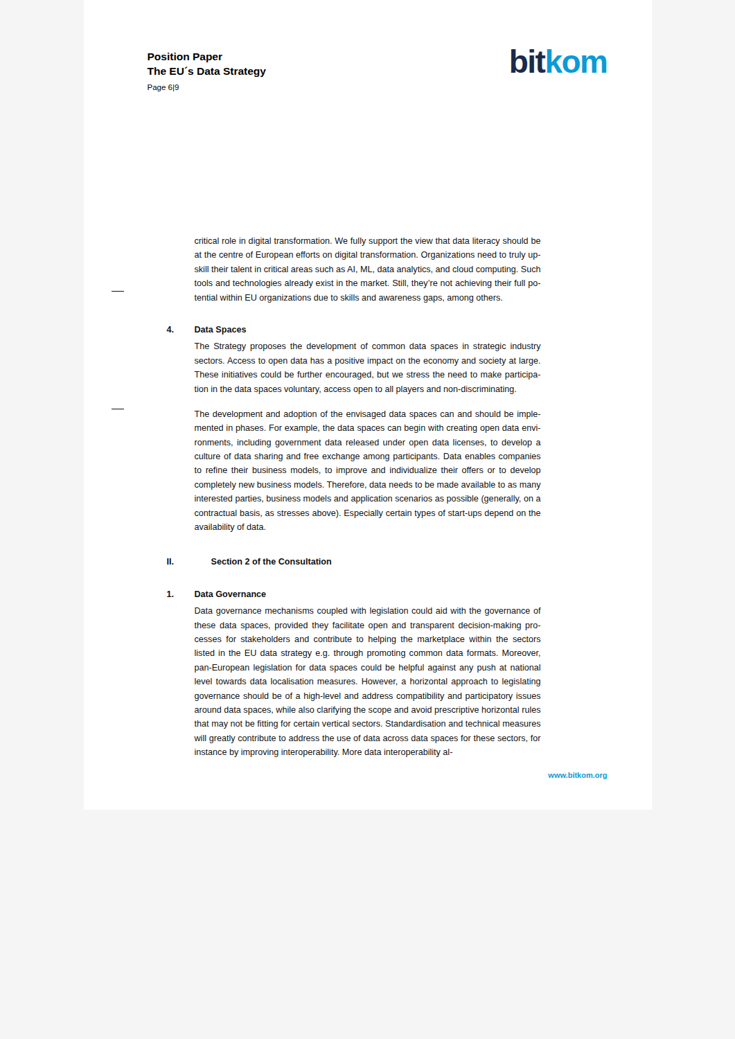Position Paper
The EU´s Data Strategy
Page 6|9
bitkom
critical role in digital transformation. We fully support the view that data literacy should be at the centre of European efforts on digital transformation. Organizations need to truly upskill their talent in critical areas such as AI, ML, data analytics, and cloud computing. Such tools and technologies already exist in the market. Still, they’re not achieving their full potential within EU organizations due to skills and awareness gaps, among others.
4.
Data Spaces
The Strategy proposes the development of common data spaces in strategic industry sectors. Access to open data has a positive impact on the economy and society at large. These initiatives could be further encouraged, but we stress the need to make participation in the data spaces voluntary, access open to all players and non-discriminating.
The development and adoption of the envisaged data spaces can and should be implemented in phases. For example, the data spaces can begin with creating open data environments, including government data released under open data licenses, to develop a culture of data sharing and free exchange among participants. Data enables companies to refine their business models, to improve and individualize their offers or to develop completely new business models. Therefore, data needs to be made available to as many interested parties, business models and application scenarios as possible (generally, on a contractual basis, as stresses above). Especially certain types of start-ups depend on the availability of data.
II.
Section 2 of the Consultation
1.
Data Governance
Data governance mechanisms coupled with legislation could aid with the governance of these data spaces, provided they facilitate open and transparent decision-making processes for stakeholders and contribute to helping the marketplace within the sectors listed in the EU data strategy e.g. through promoting common data formats. Moreover, pan-European legislation for data spaces could be helpful against any push at national level towards data localisation measures. However, a horizontal approach to legislating governance should be of a high-level and address compatibility and participatory issues around data spaces, while also clarifying the scope and avoid prescriptive horizontal rules that may not be fitting for certain vertical sectors. Standardisation and technical measures will greatly contribute to address the use of data across data spaces for these sectors, for instance by improving interoperability. More data interoperability al-
www.bitkom.org